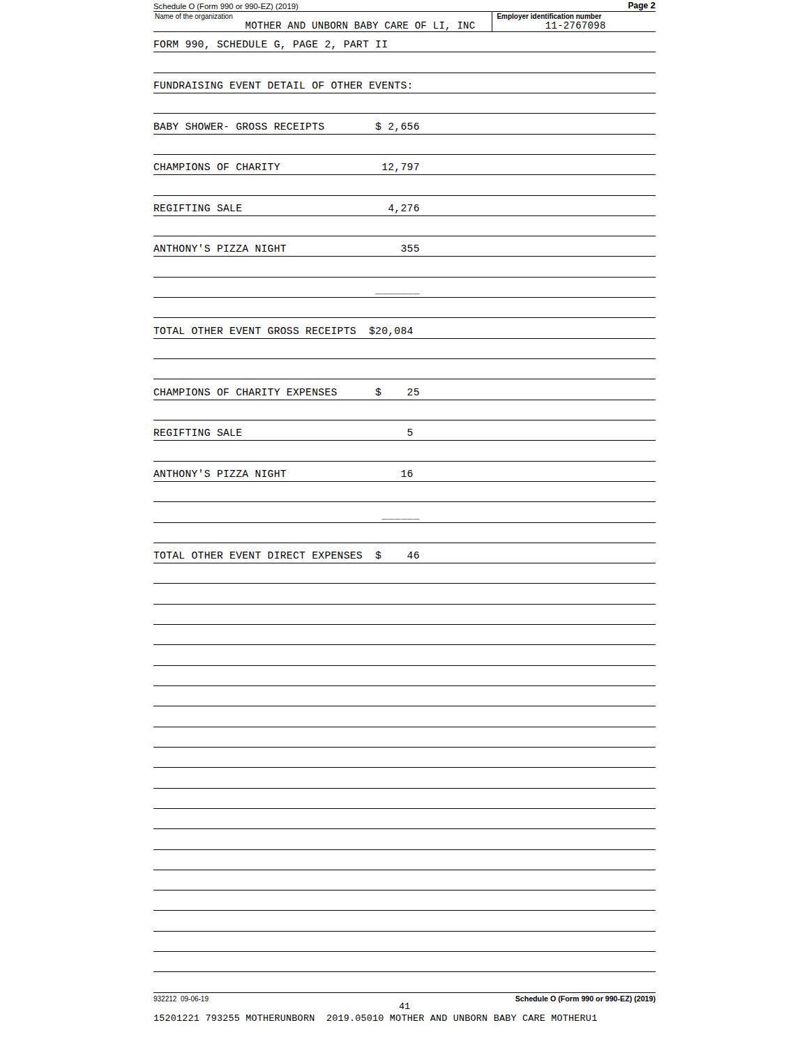Schedule O (Form 990 or 990-EZ) (2019)
Page 2
Name of the organization
MOTHER AND UNBORN BABY CARE OF LI, INC
Employer identification number
11-2767098
FORM 990, SCHEDULE G, PAGE 2, PART II
FUNDRAISING EVENT DETAIL OF OTHER EVENTS:
BABY SHOWER- GROSS RECEIPTS $ 2,656
CHAMPIONS OF CHARITY 12,797
REGIFTING SALE 4,276
ANTHONY'S PIZZA NIGHT 355
_______
TOTAL OTHER EVENT GROSS RECEIPTS $20,084
CHAMPIONS OF CHARITY EXPENSES $ 25
REGIFTING SALE 5
ANTHONY'S PIZZA NIGHT 16
______
TOTAL OTHER EVENT DIRECT EXPENSES $ 46
932212 09-06-19
Schedule O (Form 990 or 990-EZ) (2019)
41
15201221 793255 MOTHERUNBORN 2019.05010 MOTHER AND UNBORN BABY CARE MOTHERU1